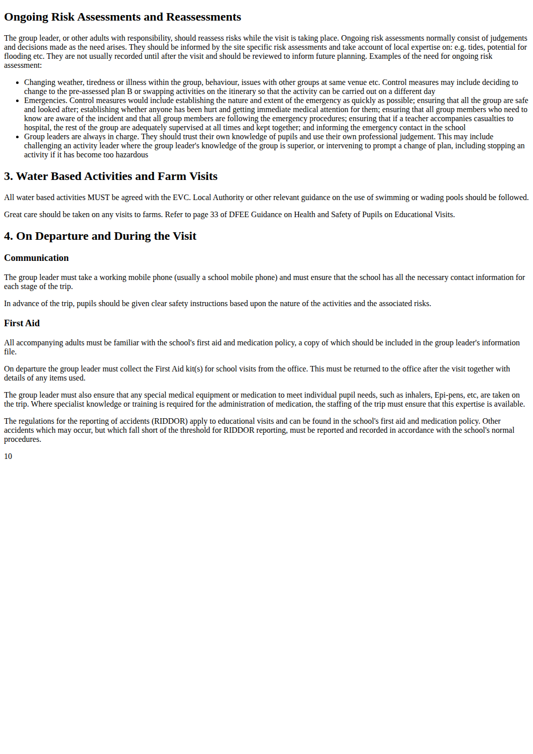Ongoing Risk Assessments and Reassessments
The group leader, or other adults with responsibility, should reassess risks while the visit is taking place. Ongoing risk assessments normally consist of judgements and decisions made as the need arises. They should be informed by the site specific risk assessments and take account of local expertise on: e.g. tides, potential for flooding etc. They are not usually recorded until after the visit and should be reviewed to inform future planning. Examples of the need for ongoing risk assessment:
Changing weather, tiredness or illness within the group, behaviour, issues with other groups at same venue etc. Control measures may include deciding to change to the pre-assessed plan B or swapping activities on the itinerary so that the activity can be carried out on a different day
Emergencies. Control measures would include establishing the nature and extent of the emergency as quickly as possible; ensuring that all the group are safe and looked after; establishing whether anyone has been hurt and getting immediate medical attention for them; ensuring that all group members who need to know are aware of the incident and that all group members are following the emergency procedures; ensuring that if a teacher accompanies casualties to hospital, the rest of the group are adequately supervised at all times and kept together; and informing the emergency contact in the school
Group leaders are always in charge. They should trust their own knowledge of pupils and use their own professional judgement. This may include challenging an activity leader where the group leader's knowledge of the group is superior, or intervening to prompt a change of plan, including stopping an activity if it has become too hazardous
3. Water Based Activities and Farm Visits
All water based activities MUST be agreed with the EVC. Local Authority or other relevant guidance on the use of swimming or wading pools should be followed.
Great care should be taken on any visits to farms. Refer to page 33 of DFEE Guidance on Health and Safety of Pupils on Educational Visits.
4. On Departure and During the Visit
Communication
The group leader must take a working mobile phone (usually a school mobile phone) and must ensure that the school has all the necessary contact information for each stage of the trip.
In advance of the trip, pupils should be given clear safety instructions based upon the nature of the activities and the associated risks.
First Aid
All accompanying adults must be familiar with the school's first aid and medication policy, a copy of which should be included in the group leader's information file.
On departure the group leader must collect the First Aid kit(s) for school visits from the office. This must be returned to the office after the visit together with details of any items used.
The group leader must also ensure that any special medical equipment or medication to meet individual pupil needs, such as inhalers, Epi-pens, etc, are taken on the trip. Where specialist knowledge or training is required for the administration of medication, the staffing of the trip must ensure that this expertise is available.
The regulations for the reporting of accidents (RIDDOR) apply to educational visits and can be found in the school's first aid and medication policy. Other accidents which may occur, but which fall short of the threshold for RIDDOR reporting, must be reported and recorded in accordance with the school's normal procedures.
10